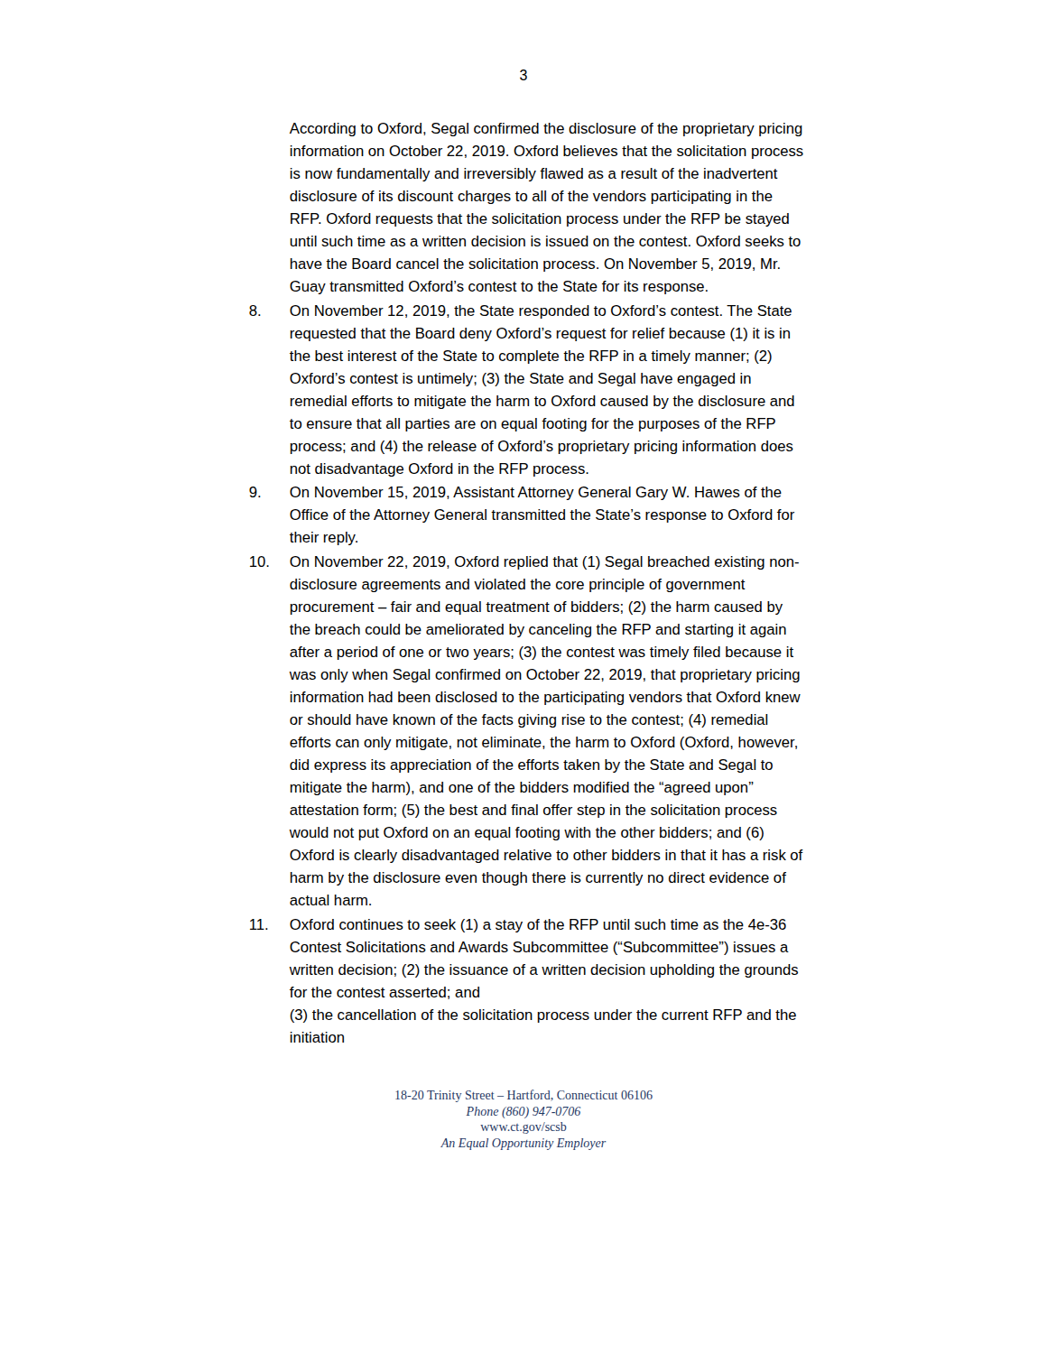3
According to Oxford, Segal confirmed the disclosure of the proprietary pricing information on October 22, 2019. Oxford believes that the solicitation process is now fundamentally and irreversibly flawed as a result of the inadvertent disclosure of its discount charges to all of the vendors participating in the RFP. Oxford requests that the solicitation process under the RFP be stayed until such time as a written decision is issued on the contest. Oxford seeks to have the Board cancel the solicitation process. On November 5, 2019, Mr. Guay transmitted Oxford’s contest to the State for its response.
8. On November 12, 2019, the State responded to Oxford’s contest. The State requested that the Board deny Oxford’s request for relief because (1) it is in the best interest of the State to complete the RFP in a timely manner; (2) Oxford’s contest is untimely; (3) the State and Segal have engaged in remedial efforts to mitigate the harm to Oxford caused by the disclosure and to ensure that all parties are on equal footing for the purposes of the RFP process; and (4) the release of Oxford’s proprietary pricing information does not disadvantage Oxford in the RFP process.
9. On November 15, 2019, Assistant Attorney General Gary W. Hawes of the Office of the Attorney General transmitted the State’s response to Oxford for their reply.
10. On November 22, 2019, Oxford replied that (1) Segal breached existing non-disclosure agreements and violated the core principle of government procurement – fair and equal treatment of bidders; (2) the harm caused by the breach could be ameliorated by canceling the RFP and starting it again after a period of one or two years; (3) the contest was timely filed because it was only when Segal confirmed on October 22, 2019, that proprietary pricing information had been disclosed to the participating vendors that Oxford knew or should have known of the facts giving rise to the contest; (4) remedial efforts can only mitigate, not eliminate, the harm to Oxford (Oxford, however, did express its appreciation of the efforts taken by the State and Segal to mitigate the harm), and one of the bidders modified the “agreed upon” attestation form; (5) the best and final offer step in the solicitation process would not put Oxford on an equal footing with the other bidders; and (6) Oxford is clearly disadvantaged relative to other bidders in that it has a risk of harm by the disclosure even though there is currently no direct evidence of actual harm.
11. Oxford continues to seek (1) a stay of the RFP until such time as the 4e-36 Contest Solicitations and Awards Subcommittee (“Subcommittee”) issues a written decision; (2) the issuance of a written decision upholding the grounds for the contest asserted; and
(3) the cancellation of the solicitation process under the current RFP and the initiation
18-20 Trinity Street – Hartford, Connecticut 06106
Phone (860) 947-0706
www.ct.gov/scsb
An Equal Opportunity Employer